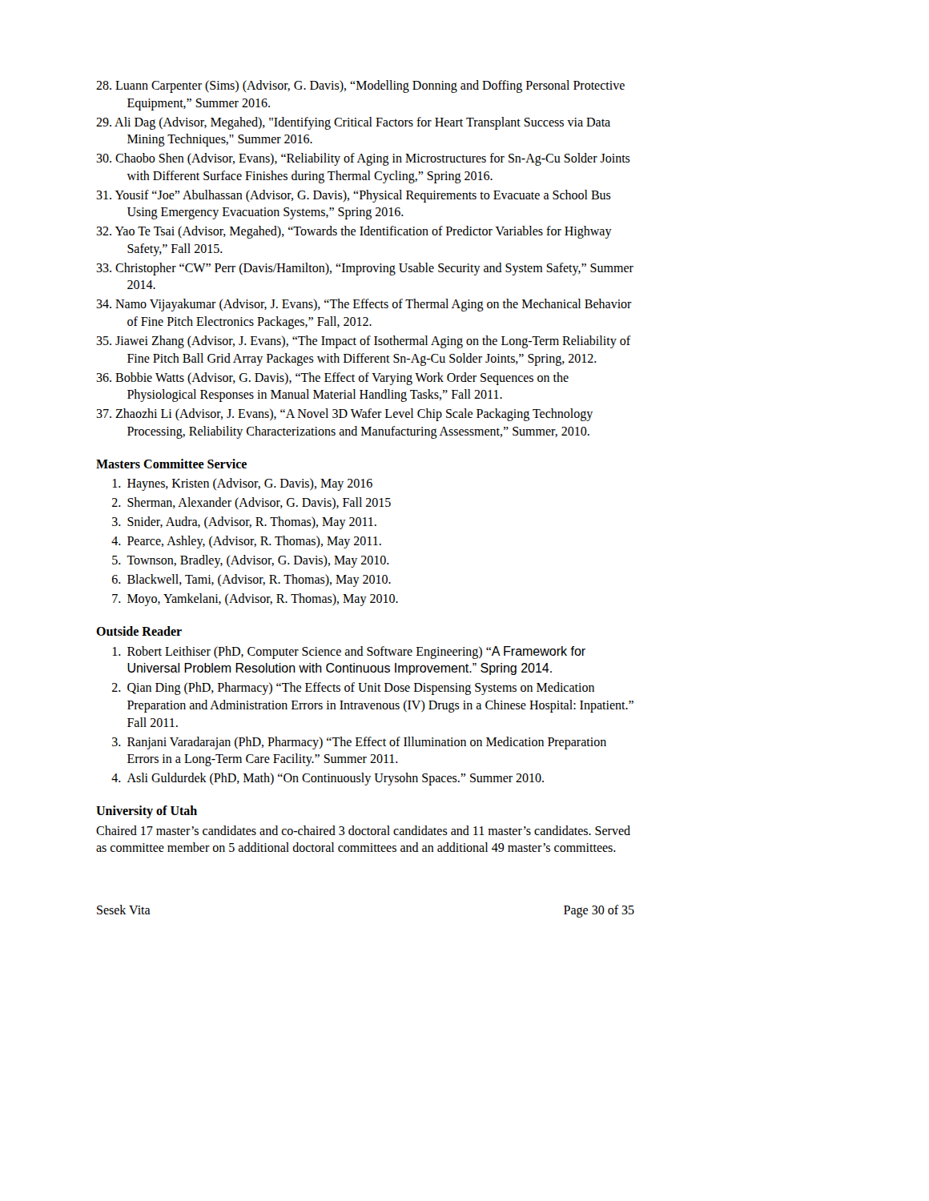28. Luann Carpenter (Sims) (Advisor, G. Davis), “Modelling Donning and Doffing Personal Protective Equipment,” Summer 2016.
29. Ali Dag (Advisor, Megahed), "Identifying Critical Factors for Heart Transplant Success via Data Mining Techniques," Summer 2016.
30. Chaobo Shen (Advisor, Evans), “Reliability of Aging in Microstructures for Sn-Ag-Cu Solder Joints with Different Surface Finishes during Thermal Cycling,” Spring 2016.
31. Yousif “Joe” Abulhassan (Advisor, G. Davis), “Physical Requirements to Evacuate a School Bus Using Emergency Evacuation Systems,” Spring 2016.
32. Yao Te Tsai (Advisor, Megahed), “Towards the Identification of Predictor Variables for Highway Safety,” Fall 2015.
33. Christopher “CW” Perr (Davis/Hamilton), “Improving Usable Security and System Safety,” Summer 2014.
34. Namo Vijayakumar (Advisor, J. Evans), “The Effects of Thermal Aging on the Mechanical Behavior of Fine Pitch Electronics Packages,” Fall, 2012.
35. Jiawei Zhang (Advisor, J. Evans), “The Impact of Isothermal Aging on the Long-Term Reliability of Fine Pitch Ball Grid Array Packages with Different Sn-Ag-Cu Solder Joints,” Spring, 2012.
36. Bobbie Watts (Advisor, G. Davis), “The Effect of Varying Work Order Sequences on the Physiological Responses in Manual Material Handling Tasks,” Fall 2011.
37. Zhaozhi Li (Advisor, J. Evans), “A Novel 3D Wafer Level Chip Scale Packaging Technology Processing, Reliability Characterizations and Manufacturing Assessment,” Summer, 2010.
Masters Committee Service
Haynes, Kristen (Advisor, G. Davis), May 2016
Sherman, Alexander (Advisor, G. Davis), Fall 2015
Snider, Audra, (Advisor, R. Thomas), May 2011.
Pearce, Ashley, (Advisor, R. Thomas), May 2011.
Townson, Bradley, (Advisor, G. Davis), May 2010.
Blackwell, Tami, (Advisor, R. Thomas), May 2010.
Moyo, Yamkelani, (Advisor, R. Thomas), May 2010.
Outside Reader
Robert Leithiser (PhD, Computer Science and Software Engineering) “A Framework for Universal Problem Resolution with Continuous Improvement.” Spring 2014.
Qian Ding (PhD, Pharmacy) “The Effects of Unit Dose Dispensing Systems on Medication Preparation and Administration Errors in Intravenous (IV) Drugs in a Chinese Hospital: Inpatient.” Fall 2011.
Ranjani Varadarajan (PhD, Pharmacy) “The Effect of Illumination on Medication Preparation Errors in a Long-Term Care Facility.” Summer 2011.
Asli Guldurdek (PhD, Math) “On Continuously Urysohn Spaces.” Summer 2010.
University of Utah
Chaired 17 master’s candidates and co-chaired 3 doctoral candidates and 11 master’s candidates. Served as committee member on 5 additional doctoral committees and an additional 49 master’s committees.
Sesek Vita Page 30 of 35